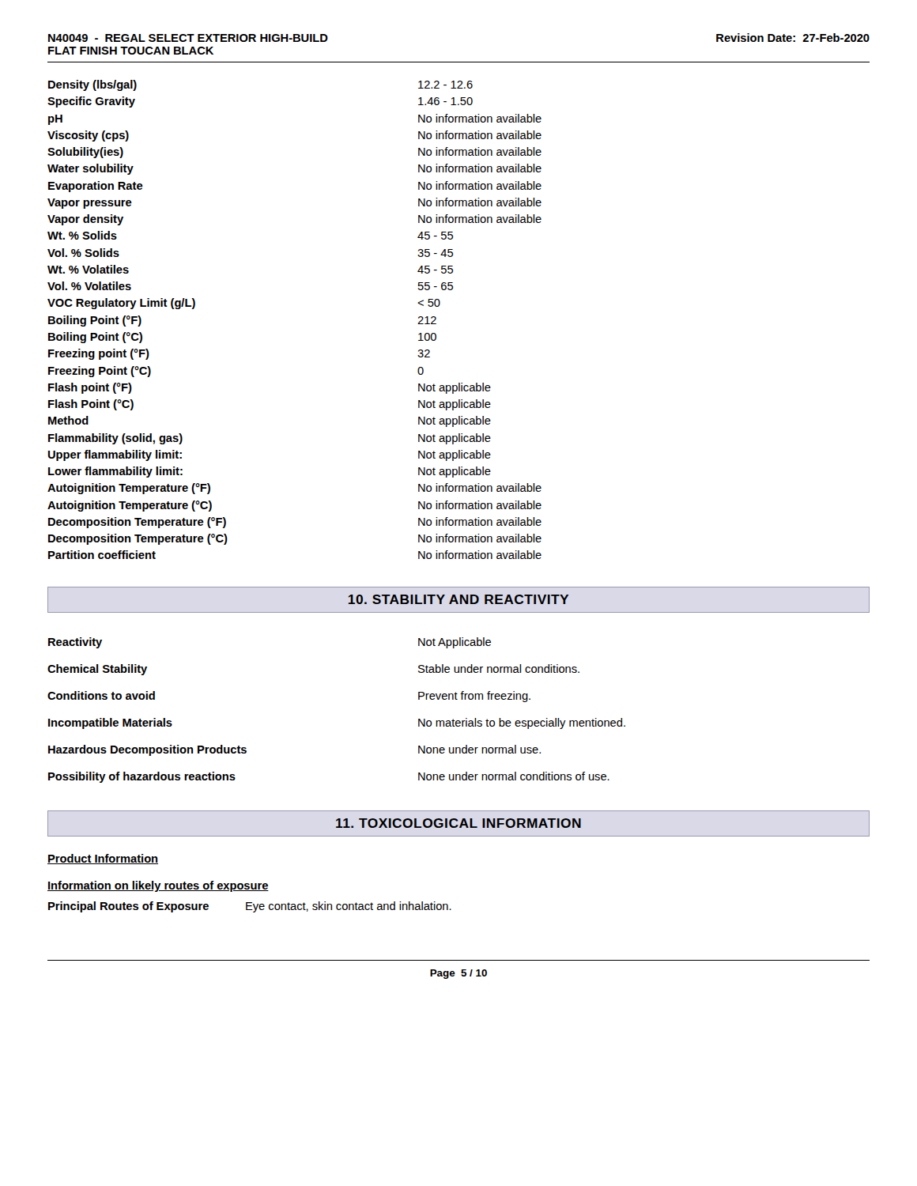N40049 - REGAL SELECT EXTERIOR HIGH-BUILD
FLAT FINISH TOUCAN BLACK
Revision Date: 27-Feb-2020
| Density (lbs/gal) | 12.2 - 12.6 |
| Specific Gravity | 1.46 - 1.50 |
| pH | No information available |
| Viscosity (cps) | No information available |
| Solubility(ies) | No information available |
| Water solubility | No information available |
| Evaporation Rate | No information available |
| Vapor pressure | No information available |
| Vapor density | No information available |
| Wt. % Solids | 45 - 55 |
| Vol. % Solids | 35 - 45 |
| Wt. % Volatiles | 45 - 55 |
| Vol. % Volatiles | 55 - 65 |
| VOC Regulatory Limit (g/L) | < 50 |
| Boiling Point (°F) | 212 |
| Boiling Point (°C) | 100 |
| Freezing point (°F) | 32 |
| Freezing Point (°C) | 0 |
| Flash point (°F) | Not applicable |
| Flash Point (°C) | Not applicable |
| Method | Not applicable |
| Flammability (solid, gas) | Not applicable |
| Upper flammability limit: | Not applicable |
| Lower flammability limit: | Not applicable |
| Autoignition Temperature (°F) | No information available |
| Autoignition Temperature (°C) | No information available |
| Decomposition Temperature (°F) | No information available |
| Decomposition Temperature (°C) | No information available |
| Partition coefficient | No information available |
10. STABILITY AND REACTIVITY
| Reactivity | Not Applicable |
| Chemical Stability | Stable under normal conditions. |
| Conditions to avoid | Prevent from freezing. |
| Incompatible Materials | No materials to be especially mentioned. |
| Hazardous Decomposition Products | None under normal use. |
| Possibility of hazardous reactions | None under normal conditions of use. |
11. TOXICOLOGICAL INFORMATION
Product Information
Information on likely routes of exposure
Principal Routes of Exposure Eye contact, skin contact and inhalation.
Page 5 / 10